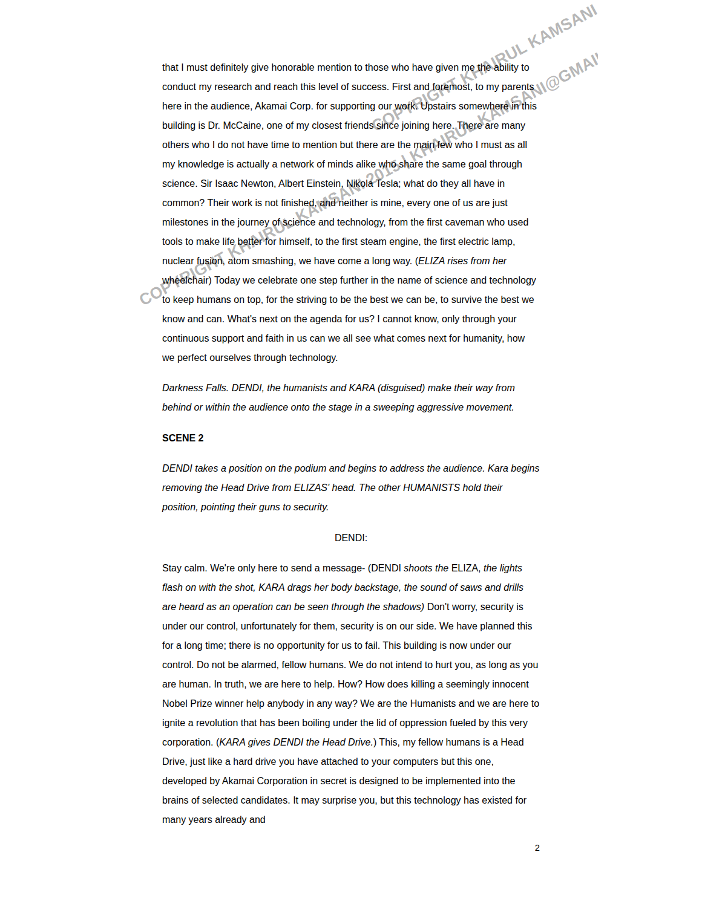COPYRIGHT KHAIRUL KAMSANI 2015 | KHAIRUL.KAMSANI@GMAIL.COM
COPYRIGHT KHAIRUL KAMSANI 2015 | KHAIRUL.KAMSANI@GMAIL.COM
that I must definitely give honorable mention to those who have given me the ability to conduct my research and reach this level of success. First and foremost, to my parents here in the audience, Akamai Corp. for supporting our work. Upstairs somewhere in this building is Dr. McCaine, one of my closest friends since joining here. There are many others who I do not have time to mention but there are the main few who I must as all my knowledge is actually a network of minds alike who share the same goal through science. Sir Isaac Newton, Albert Einstein, Nikola Tesla; what do they all have in common? Their work is not finished, and neither is mine, every one of us are just milestones in the journey of science and technology, from the first caveman who used tools to make life better for himself, to the first steam engine, the first electric lamp, nuclear fusion, atom smashing, we have come a long way. (ELIZA rises from her wheelchair) Today we celebrate one step further in the name of science and technology to keep humans on top, for the striving to be the best we can be, to survive the best we know and can. What's next on the agenda for us? I cannot know, only through your continuous support and faith in us can we all see what comes next for humanity, how we perfect ourselves through technology.
Darkness Falls. DENDI, the humanists and KARA (disguised) make their way from behind or within the audience onto the stage in a sweeping aggressive movement.
SCENE 2
DENDI takes a position on the podium and begins to address the audience. Kara begins removing the Head Drive from ELIZAS' head. The other HUMANISTS hold their position, pointing their guns to security.
DENDI:
Stay calm. We're only here to send a message- (DENDI shoots the ELIZA, the lights flash on with the shot, KARA drags her body backstage, the sound of saws and drills are heard as an operation can be seen through the shadows) Don't worry, security is under our control, unfortunately for them, security is on our side. We have planned this for a long time; there is no opportunity for us to fail. This building is now under our control. Do not be alarmed, fellow humans. We do not intend to hurt you, as long as you are human. In truth, we are here to help. How? How does killing a seemingly innocent Nobel Prize winner help anybody in any way? We are the Humanists and we are here to ignite a revolution that has been boiling under the lid of oppression fueled by this very corporation. (KARA gives DENDI the Head Drive.) This, my fellow humans is a Head Drive, just like a hard drive you have attached to your computers but this one, developed by Akamai Corporation in secret is designed to be implemented into the brains of selected candidates. It may surprise you, but this technology has existed for many years already and
2